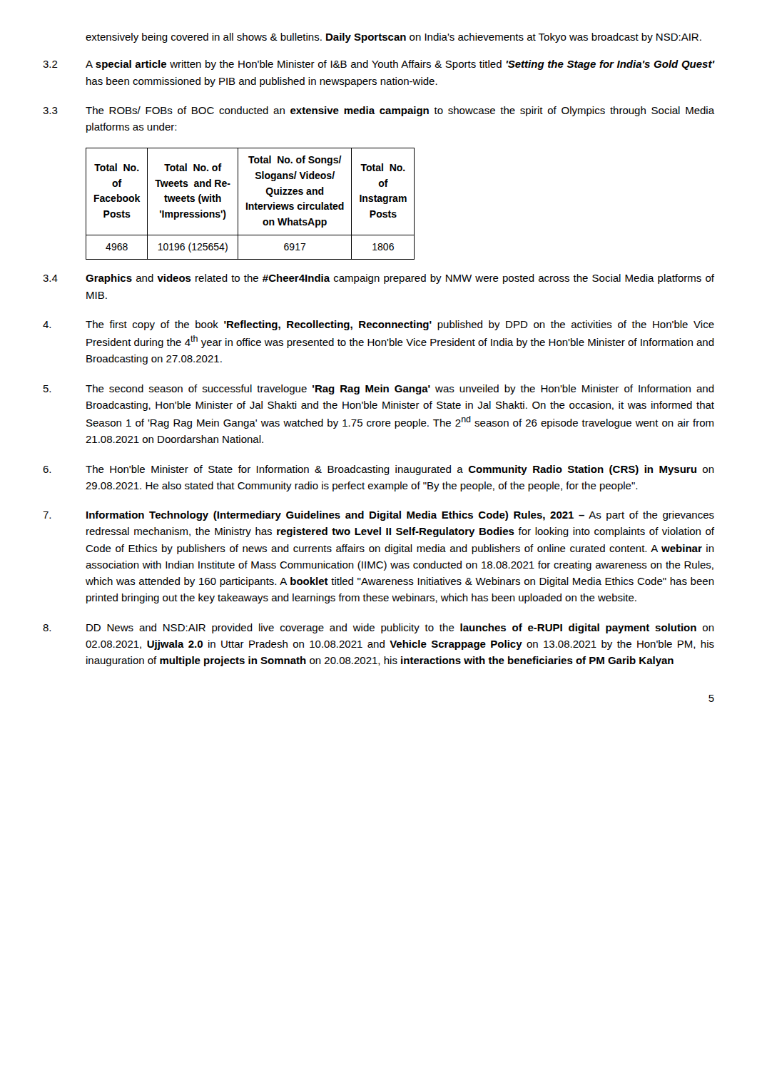extensively being covered in all shows & bulletins. Daily Sportscan on India's achievements at Tokyo was broadcast by NSD:AIR.
3.2
A special article written by the Hon'ble Minister of I&B and Youth Affairs & Sports titled 'Setting the Stage for India's Gold Quest' has been commissioned by PIB and published in newspapers nation-wide.
3.3
The ROBs/ FOBs of BOC conducted an extensive media campaign to showcase the spirit of Olympics through Social Media platforms as under:
| Total No. of Facebook Posts | Total No. of Tweets and Re- tweets (with 'Impressions') | Total No. of Songs/ Slogans/ Videos/ Quizzes and Interviews circulated on WhatsApp | Total No. of Instagram Posts |
| --- | --- | --- | --- |
| 4968 | 10196 (125654) | 6917 | 1806 |
3.4
Graphics and videos related to the #Cheer4India campaign prepared by NMW were posted across the Social Media platforms of MIB.
4.
The first copy of the book 'Reflecting, Recollecting, Reconnecting' published by DPD on the activities of the Hon'ble Vice President during the 4th year in office was presented to the Hon'ble Vice President of India by the Hon'ble Minister of Information and Broadcasting on 27.08.2021.
5.
The second season of successful travelogue 'Rag Rag Mein Ganga' was unveiled by the Hon'ble Minister of Information and Broadcasting, Hon'ble Minister of Jal Shakti and the Hon'ble Minister of State in Jal Shakti. On the occasion, it was informed that Season 1 of 'Rag Rag Mein Ganga' was watched by 1.75 crore people. The 2nd season of 26 episode travelogue went on air from 21.08.2021 on Doordarshan National.
6.
The Hon'ble Minister of State for Information & Broadcasting inaugurated a Community Radio Station (CRS) in Mysuru on 29.08.2021. He also stated that Community radio is perfect example of "By the people, of the people, for the people".
7.
Information Technology (Intermediary Guidelines and Digital Media Ethics Code) Rules, 2021 – As part of the grievances redressal mechanism, the Ministry has registered two Level II Self-Regulatory Bodies for looking into complaints of violation of Code of Ethics by publishers of news and currents affairs on digital media and publishers of online curated content. A webinar in association with Indian Institute of Mass Communication (IIMC) was conducted on 18.08.2021 for creating awareness on the Rules, which was attended by 160 participants. A booklet titled "Awareness Initiatives & Webinars on Digital Media Ethics Code" has been printed bringing out the key takeaways and learnings from these webinars, which has been uploaded on the website.
8.
DD News and NSD:AIR provided live coverage and wide publicity to the launches of e-RUPI digital payment solution on 02.08.2021, Ujjwala 2.0 in Uttar Pradesh on 10.08.2021 and Vehicle Scrappage Policy on 13.08.2021 by the Hon'ble PM, his inauguration of multiple projects in Somnath on 20.08.2021, his interactions with the beneficiaries of PM Garib Kalyan
5